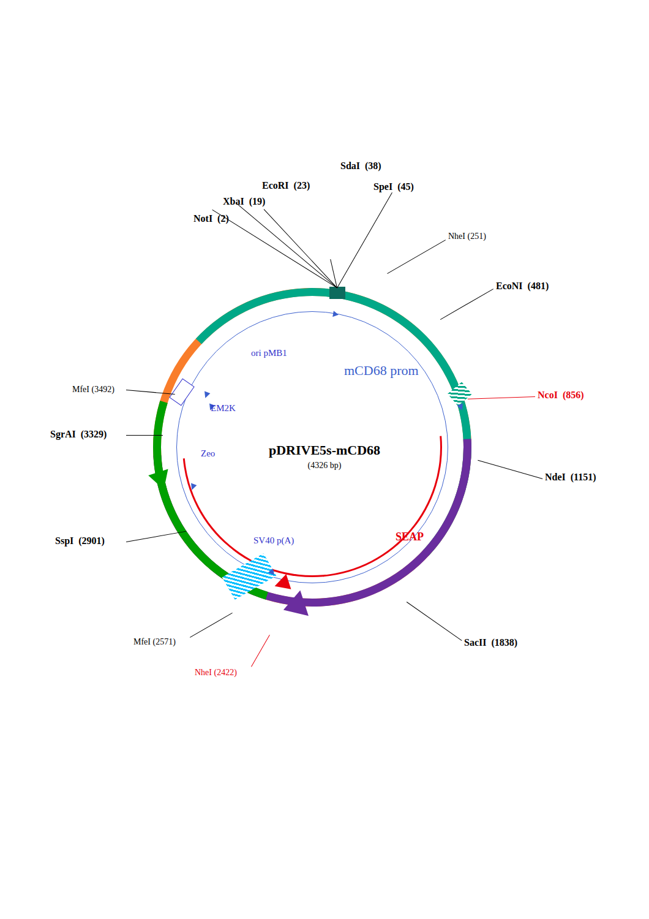pDRIVE5s-mCD68
(4326 bp)
ori pMB1
EM2K
Zeo
mCD68 prom
SV40 p(A)
SEAP
SdaI (38)
EcoRI (23)
SpeI (45)
XbaI (19)
NotI (2)
NheI (251)
EcoNI (481)
NcoI (856)
NdeI (1151)
SacII (1838)
NheI (2422)
MfeI (2571)
SspI (2901)
SgrAI (3329)
MfeI (3492)